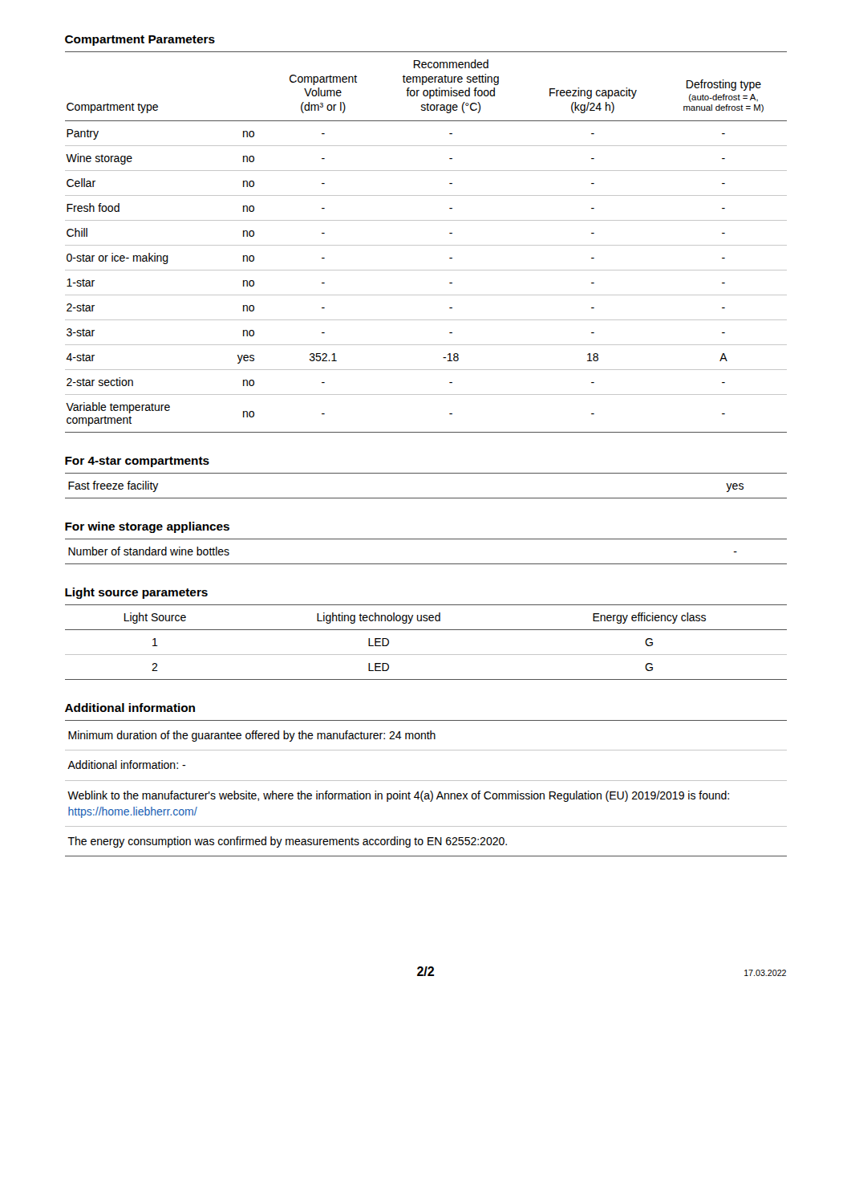Compartment Parameters
| Compartment type | Compartment Volume (dm³ or l) | Recommended temperature setting for optimised food storage (°C) | Freezing capacity (kg/24 h) | Defrosting type (auto-defrost = A, manual defrost = M) |
| --- | --- | --- | --- | --- |
| Pantry | no | - | - | - | - |
| Wine storage | no | - | - | - | - |
| Cellar | no | - | - | - | - |
| Fresh food | no | - | - | - | - |
| Chill | no | - | - | - | - |
| 0-star or ice- making | no | - | - | - | - |
| 1-star | no | - | - | - | - |
| 2-star | no | - | - | - | - |
| 3-star | no | - | - | - | - |
| 4-star | yes | 352.1 | -18 | 18 | A |
| 2-star section | no | - | - | - | - |
| Variable temperature compartment | no | - | - | - | - |
For 4-star compartments
| Fast freeze facility | yes |
For wine storage appliances
| Number of standard wine bottles | - |
Light source parameters
| Light Source | Lighting technology used | Energy efficiency class |
| --- | --- | --- |
| 1 | LED | G |
| 2 | LED | G |
Additional information
| Minimum duration of the guarantee offered by the manufacturer: 24 month |
| Additional information: - |
| Weblink to the manufacturer's website, where the information in point 4(a) Annex of Commission Regulation (EU) 2019/2019 is found: https://home.liebherr.com/ |
| The energy consumption was confirmed by measurements according to EN 62552:2020. |
2/2
17.03.2022